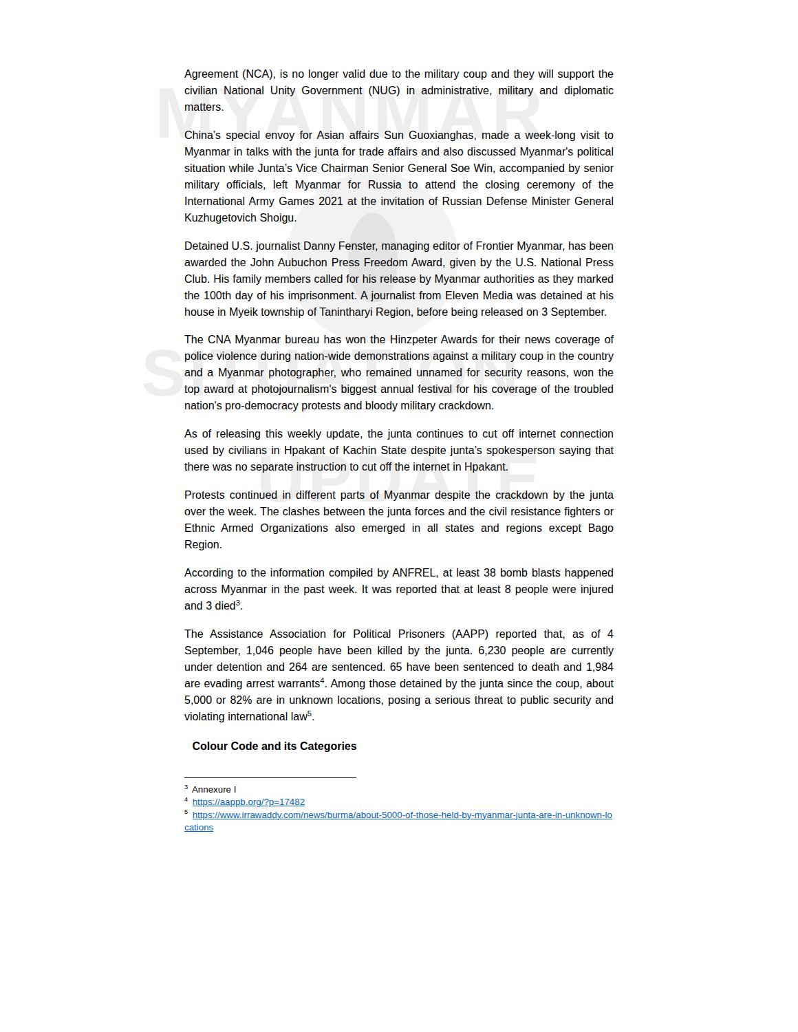MYANMAR
SITUATION UPDATE
Agreement (NCA), is no longer valid due to the military coup and they will support the civilian National Unity Government (NUG) in administrative, military and diplomatic matters.
China’s special envoy for Asian affairs Sun Guoxianghas, made a week-long visit to Myanmar in talks with the junta for trade affairs and also discussed Myanmar's political situation while Junta’s Vice Chairman Senior General Soe Win, accompanied by senior military officials, left Myanmar for Russia to attend the closing ceremony of the International Army Games 2021 at the invitation of Russian Defense Minister General Kuzhugetovich Shoigu.
Detained U.S. journalist Danny Fenster, managing editor of Frontier Myanmar, has been awarded the John Aubuchon Press Freedom Award, given by the U.S. National Press Club. His family members called for his release by Myanmar authorities as they marked the 100th day of his imprisonment. A journalist from Eleven Media was detained at his house in Myeik township of Tanintharyi Region, before being released on 3 September.
The CNA Myanmar bureau has won the Hinzpeter Awards for their news coverage of police violence during nation-wide demonstrations against a military coup in the country and a Myanmar photographer, who remained unnamed for security reasons, won the top award at photojournalism's biggest annual festival for his coverage of the troubled nation's pro-democracy protests and bloody military crackdown.
As of releasing this weekly update, the junta continues to cut off internet connection used by civilians in Hpakant of Kachin State despite junta’s spokesperson saying that there was no separate instruction to cut off the internet in Hpakant.
Protests continued in different parts of Myanmar despite the crackdown by the junta over the week. The clashes between the junta forces and the civil resistance fighters or Ethnic Armed Organizations also emerged in all states and regions except Bago Region.
According to the information compiled by ANFREL, at least 38 bomb blasts happened across Myanmar in the past week. It was reported that at least 8 people were injured and 3 died3.
The Assistance Association for Political Prisoners (AAPP) reported that, as of 4 September, 1,046 people have been killed by the junta. 6,230 people are currently under detention and 264 are sentenced. 65 have been sentenced to death and 1,984 are evading arrest warrants4. Among those detained by the junta since the coup, about 5,000 or 82% are in unknown locations, posing a serious threat to public security and violating international law5.
Colour Code and its Categories
3 Annexure I
4 https://aappb.org/?p=17482
5 https://www.irrawaddy.com/news/burma/about-5000-of-those-held-by-myanmar-junta-are-in-unknown-locations